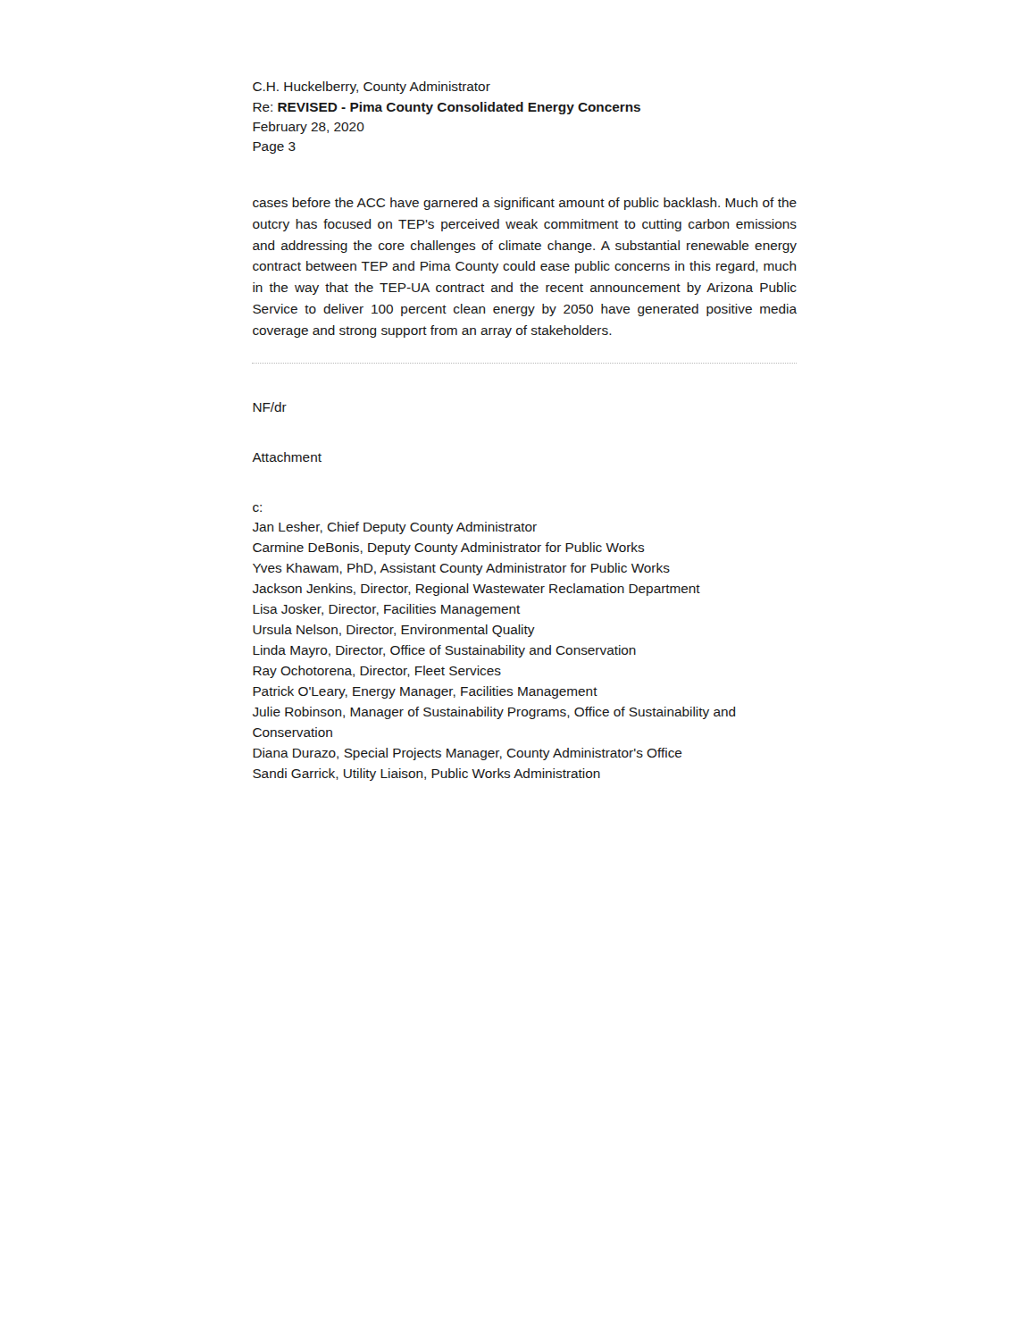C.H. Huckelberry, County Administrator
Re: REVISED - Pima County Consolidated Energy Concerns
February 28, 2020
Page 3
cases before the ACC have garnered a significant amount of public backlash. Much of the outcry has focused on TEP's perceived weak commitment to cutting carbon emissions and addressing the core challenges of climate change. A substantial renewable energy contract between TEP and Pima County could ease public concerns in this regard, much in the way that the TEP-UA contract and the recent announcement by Arizona Public Service to deliver 100 percent clean energy by 2050 have generated positive media coverage and strong support from an array of stakeholders.
NF/dr
Attachment
c:
Jan Lesher, Chief Deputy County Administrator Carmine DeBonis, Deputy County Administrator for Public Works Yves Khawam, PhD, Assistant County Administrator for Public Works Jackson Jenkins, Director, Regional Wastewater Reclamation Department Lisa Josker, Director, Facilities Management Ursula Nelson, Director, Environmental Quality Linda Mayro, Director, Office of Sustainability and Conservation Ray Ochotorena, Director, Fleet Services Patrick O'Leary, Energy Manager, Facilities Management Julie Robinson, Manager of Sustainability Programs, Office of Sustainability and Conservation Diana Durazo, Special Projects Manager, County Administrator's Office Sandi Garrick, Utility Liaison, Public Works Administration